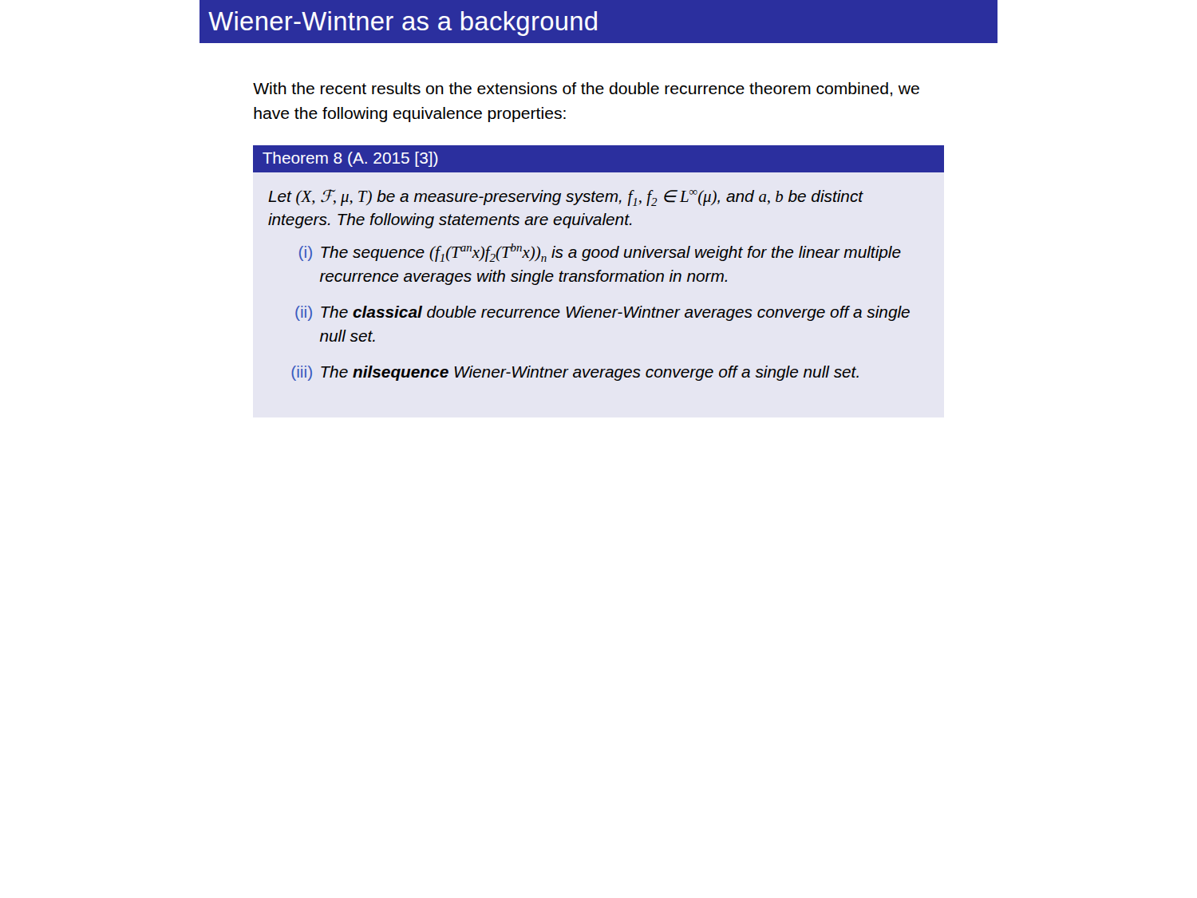Wiener-Wintner as a background
With the recent results on the extensions of the double recurrence theorem combined, we have the following equivalence properties:
Theorem 8 (A. 2015 [3])
Let (X, ℱ, μ, T) be a measure-preserving system, f1, f2 ∈ L∞(μ), and a, b be distinct integers. The following statements are equivalent.
The sequence (f1(Tanx)f2(Tbnx))n is a good universal weight for the linear multiple recurrence averages with single transformation in norm.
The classical double recurrence Wiener-Wintner averages converge off a single null set.
The nilsequence Wiener-Wintner averages converge off a single null set.